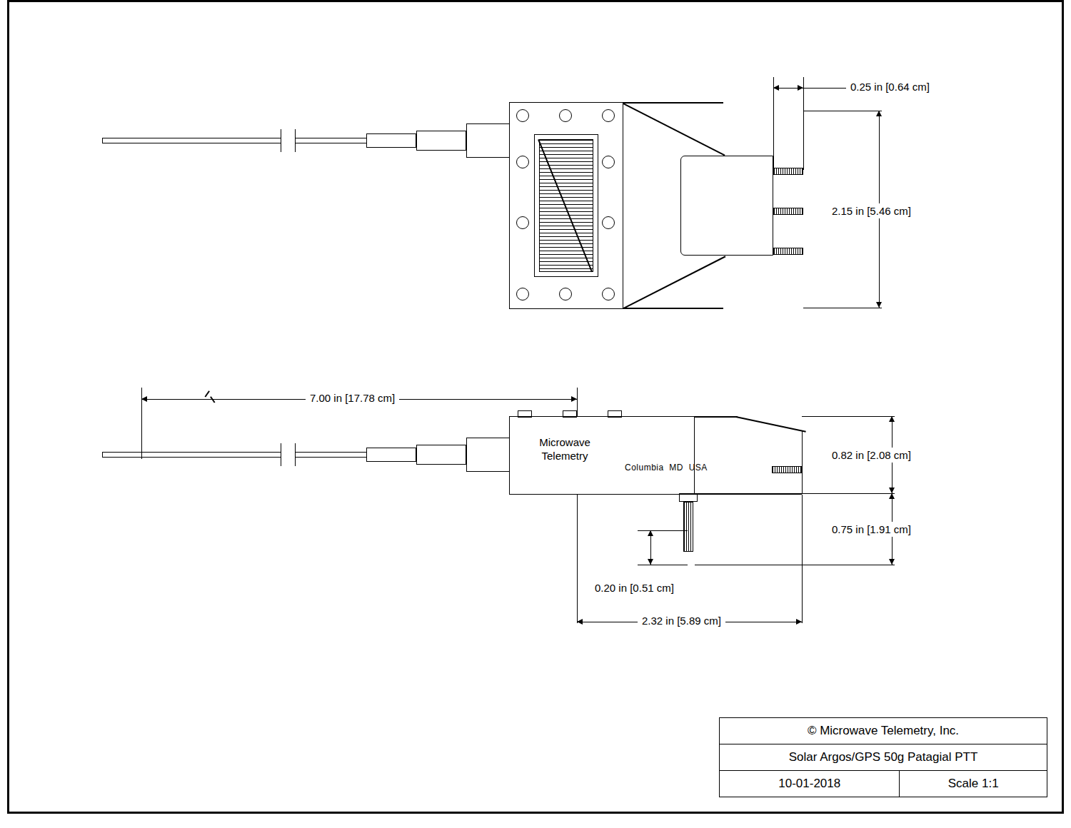TOP VIEW
0.25 in [0.64 cm]
2.15 in [5.46 cm]
SIDE VIEW
Microwave
Telemetry
Columbia MD USA
7.00 in [17.78 cm]
0.82 in [2.08 cm]
0.75 in [1.91 cm]
0.20 in [0.51 cm]
2.32 in [5.89 cm]
TITLE BLOCK
| © Microwave Telemetry, Inc. |
| Solar Argos/GPS 50g Patagial PTT |
| 10-01-2018 | Scale 1:1 |